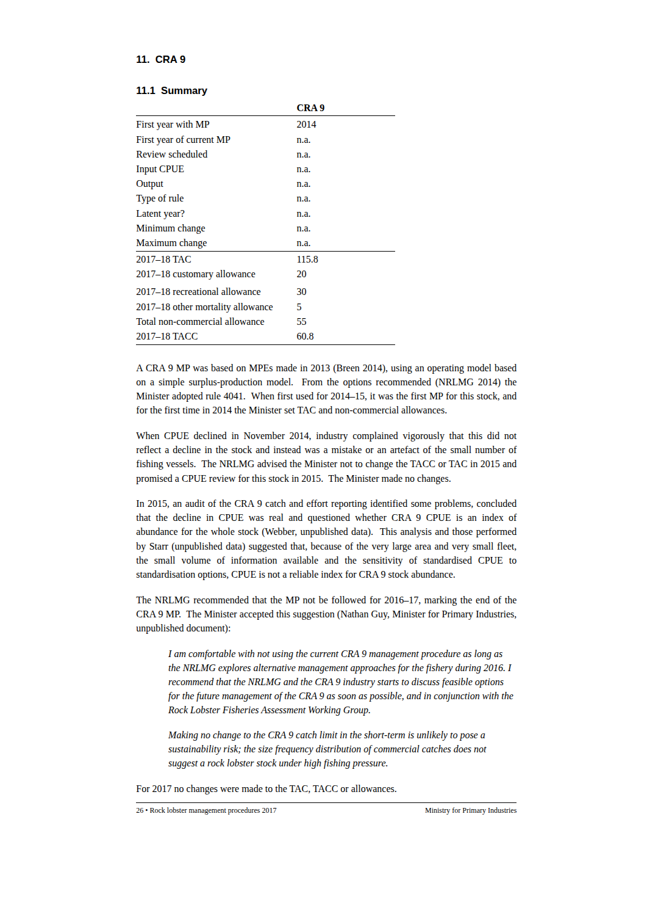11. CRA 9
11.1 Summary
| | CRA 9 |
| First year with MP | 2014 |
| First year of current MP | n.a. |
| Review scheduled | n.a. |
| Input CPUE | n.a. |
| Output | n.a. |
| Type of rule | n.a. |
| Latent year? | n.a. |
| Minimum change | n.a. |
| Maximum change | n.a. |
| 2017–18 TAC | 115.8 |
| 2017–18 customary allowance | 20 |
| 2017–18 recreational allowance | 30 |
| 2017–18 other mortality allowance | 5 |
| Total non-commercial allowance | 55 |
| 2017–18 TACC | 60.8 |
A CRA 9 MP was based on MPEs made in 2013 (Breen 2014), using an operating model based on a simple surplus-production model. From the options recommended (NRLMG 2014) the Minister adopted rule 4041. When first used for 2014–15, it was the first MP for this stock, and for the first time in 2014 the Minister set TAC and non-commercial allowances.
When CPUE declined in November 2014, industry complained vigorously that this did not reflect a decline in the stock and instead was a mistake or an artefact of the small number of fishing vessels. The NRLMG advised the Minister not to change the TACC or TAC in 2015 and promised a CPUE review for this stock in 2015. The Minister made no changes.
In 2015, an audit of the CRA 9 catch and effort reporting identified some problems, concluded that the decline in CPUE was real and questioned whether CRA 9 CPUE is an index of abundance for the whole stock (Webber, unpublished data). This analysis and those performed by Starr (unpublished data) suggested that, because of the very large area and very small fleet, the small volume of information available and the sensitivity of standardised CPUE to standardisation options, CPUE is not a reliable index for CRA 9 stock abundance.
The NRLMG recommended that the MP not be followed for 2016–17, marking the end of the CRA 9 MP. The Minister accepted this suggestion (Nathan Guy, Minister for Primary Industries, unpublished document):
I am comfortable with not using the current CRA 9 management procedure as long as the NRLMG explores alternative management approaches for the fishery during 2016. I recommend that the NRLMG and the CRA 9 industry starts to discuss feasible options for the future management of the CRA 9 as soon as possible, and in conjunction with the Rock Lobster Fisheries Assessment Working Group.
Making no change to the CRA 9 catch limit in the short-term is unlikely to pose a sustainability risk; the size frequency distribution of commercial catches does not suggest a rock lobster stock under high fishing pressure.
For 2017 no changes were made to the TAC, TACC or allowances.
26 • Rock lobster management procedures 2017
Ministry for Primary Industries